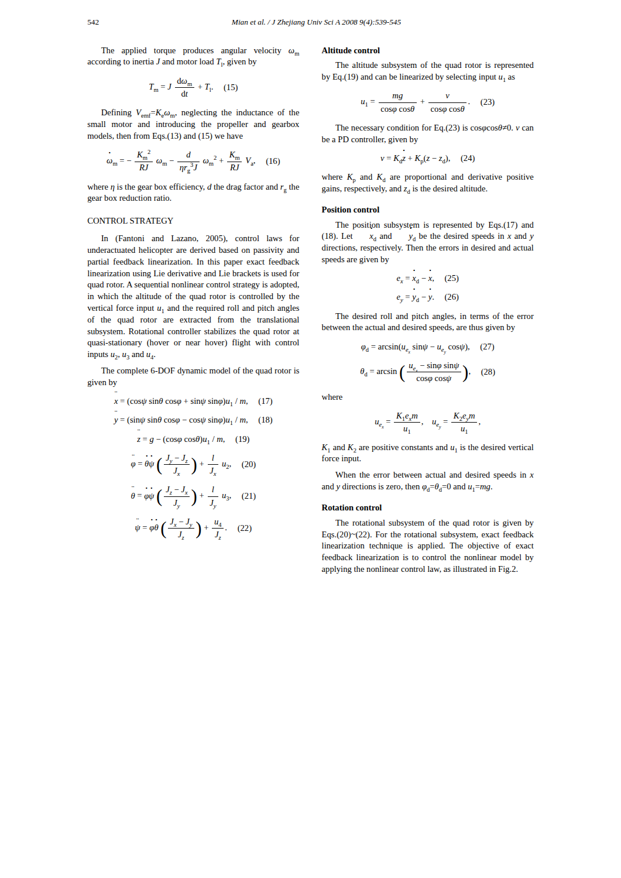542 Mian et al. / J Zhejiang Univ Sci A 2008 9(4):539-545
The applied torque produces angular velocity ωm according to inertia J and motor load Tl, given by
Tm = J dωm dt + Tl. (15)
Defining Vemf=Keωm, neglecting the inductance of the small motor and introducing the propeller and gearbox models, then from Eqs.(13) and (15) we have
ωm = − Km2 RJ ωm − dηrg3J ωm2 + Km RJ Va, (16)
where η is the gear box efficiency, d the drag factor and rg the gear box reduction ratio.
Control strategy
In (Fantoni and Lazano, 2005), control laws for underactuated helicopter are derived based on passivity and partial feedback linearization. In this paper exact feedback linearization using Lie derivative and Lie brackets is used for quad rotor. A sequential nonlinear control strategy is adopted, in which the altitude of the quad rotor is controlled by the vertical force input u1 and the required roll and pitch angles of the quad rotor are extracted from the translational subsystem. Rotational controller stabilizes the quad rotor at quasi-stationary (hover or near hover) flight with control inputs u2, u3 and u4.
The complete 6-DOF dynamic model of the quad rotor is given by
x = (cosψ sinθ cosφ + sinψ sinφ)u1 / m, (17)
y = (sinψ sinθ cosφ − cosψ sinφ)u1 / m, (18)
z = g − (cosφ cosθ)u1 / m, (19)
φ = θψ (Jy − Jz Jx) + lJx u2, (20)
θ = φψ (Jz − Jx Jy) + lJy u3, (21)
ψ = φθ (Jx − Jy Jz) + u4 Jz. (22)
Altitude control
The altitude subsystem of the quad rotor is represented by Eq.(19) and can be linearized by selecting input u1 as
u1 = mg cosφ cosθ + νcosφ cosθ. (23)
The necessary condition for Eq.(23) is cosφcosθ≠0. ν can be a PD controller, given by
ν = Kdz + Kp(z − zd), (24)
where Kp and Kd are proportional and derivative positive gains, respectively, and zd is the desired altitude.
Position control
The position subsystem is represented by Eqs.(17) and (18). Let xd and yd be the desired speeds in x and y directions, respectively. Then the errors in desired and actual speeds are given by
ex = xd − x, (25)
ey = yd − y. (26)
The desired roll and pitch angles, in terms of the error between the actual and desired speeds, are thus given by
φd = arcsin(uex sinψ − uey cosψ), (27)
θd = arcsin (uex − sinφ sinψ cosφ cosψ), (28)
where
uex = K1exm u1, uey = K2eym u1,
K1 and K2 are positive constants and u1 is the desired vertical force input.
When the error between actual and desired speeds in x and y directions is zero, then φd=θd=0 and u1=mg.
Rotation control
The rotational subsystem of the quad rotor is given by Eqs.(20)~(22). For the rotational subsystem, exact feedback linearization technique is applied. The objective of exact feedback linearization is to control the nonlinear model by applying the nonlinear control law, as illustrated in Fig.2.